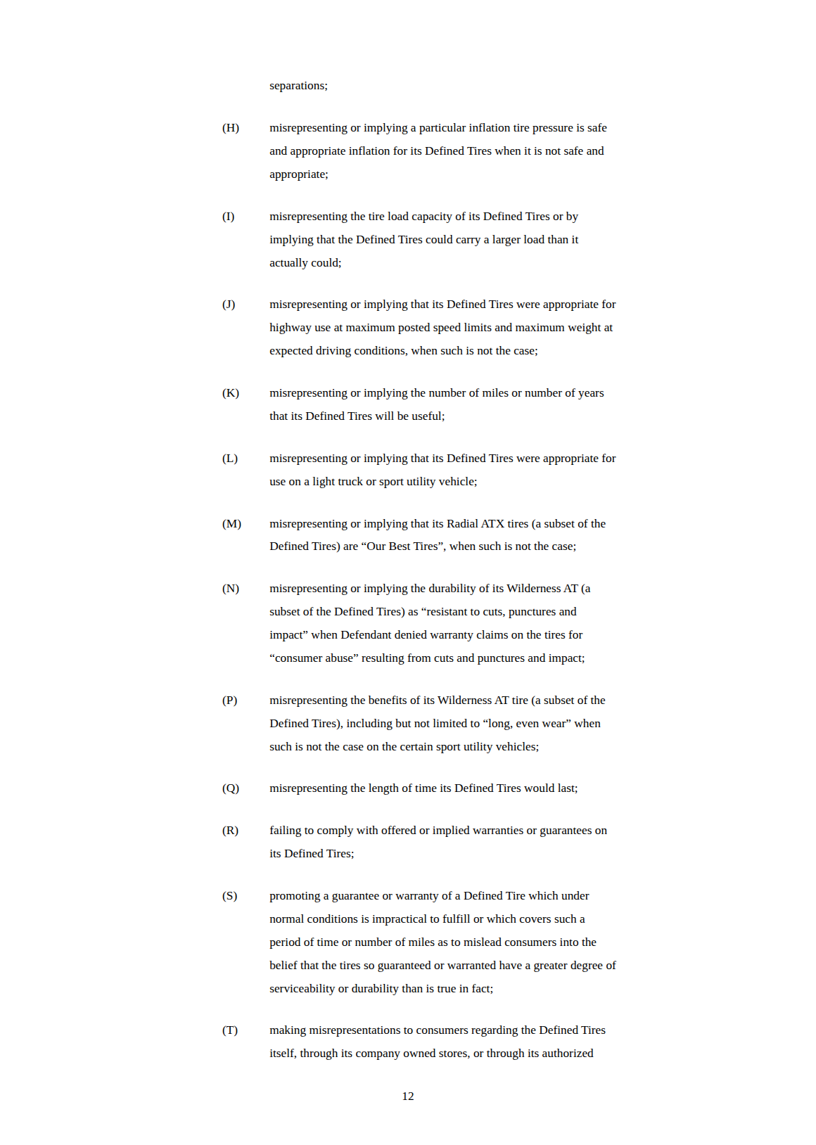separations;
(H) misrepresenting or implying a particular inflation tire pressure is safe and appropriate inflation for its Defined Tires when it is not safe and appropriate;
(I) misrepresenting the tire load capacity of its Defined Tires or by implying that the Defined Tires could carry a larger load than it actually could;
(J) misrepresenting or implying that its Defined Tires were appropriate for highway use at maximum posted speed limits and maximum weight at expected driving conditions, when such is not the case;
(K) misrepresenting or implying the number of miles or number of years that its Defined Tires will be useful;
(L) misrepresenting or implying that its Defined Tires were appropriate for use on a light truck or sport utility vehicle;
(M) misrepresenting or implying that its Radial ATX tires (a subset of the Defined Tires) are “Our Best Tires”, when such is not the case;
(N) misrepresenting or implying the durability of its Wilderness AT (a subset of the Defined Tires) as “resistant to cuts, punctures and impact” when Defendant denied warranty claims on the tires for “consumer abuse” resulting from cuts and punctures and impact;
(P) misrepresenting the benefits of its Wilderness AT tire (a subset of the Defined Tires), including but not limited to “long, even wear” when such is not the case on the certain sport utility vehicles;
(Q) misrepresenting the length of time its Defined Tires would last;
(R) failing to comply with offered or implied warranties or guarantees on its Defined Tires;
(S) promoting a guarantee or warranty of a Defined Tire which under normal conditions is impractical to fulfill or which covers such a period of time or number of miles as to mislead consumers into the belief that the tires so guaranteed or warranted have a greater degree of serviceability or durability than is true in fact;
(T) making misrepresentations to consumers regarding the Defined Tires itself, through its company owned stores, or through its authorized
12